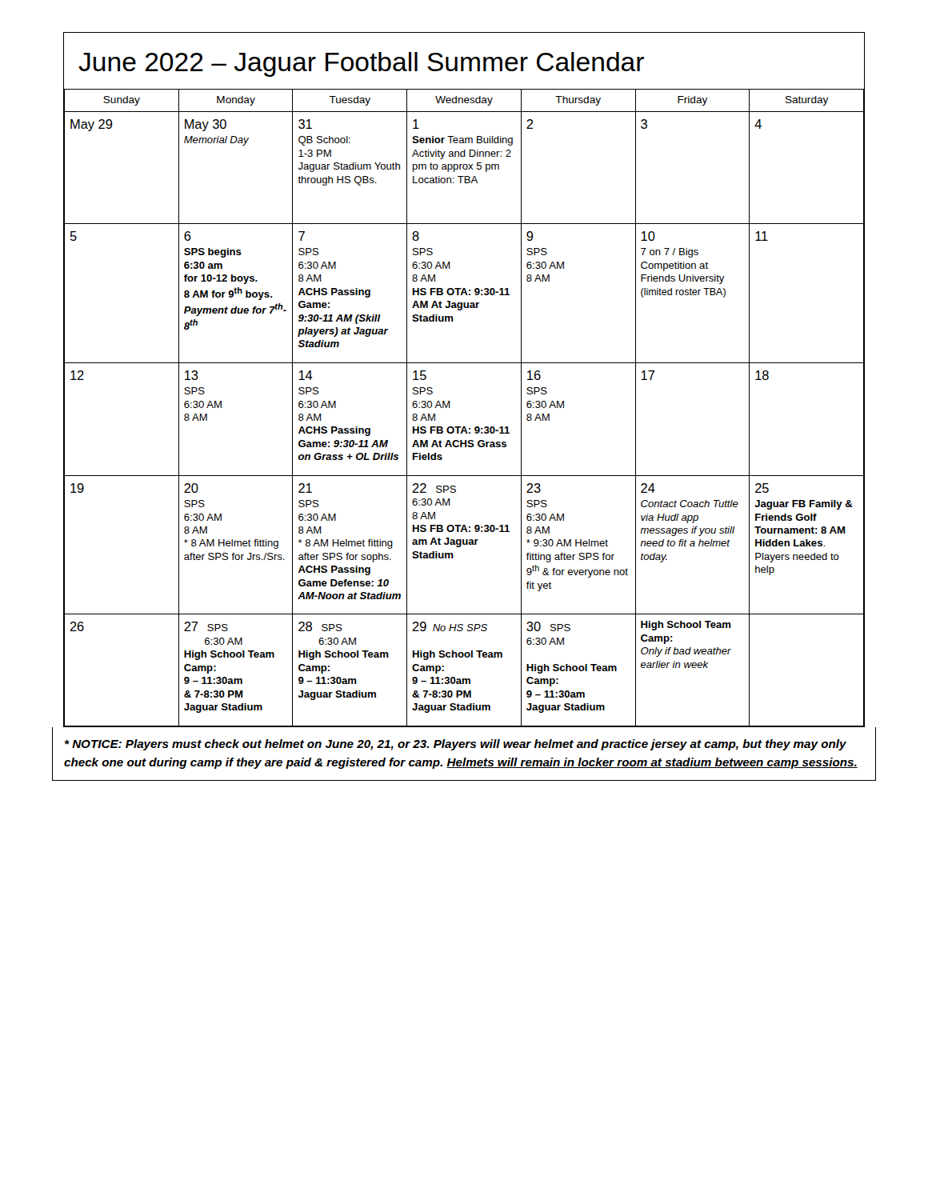June 2022 – Jaguar Football Summer Calendar
| Sunday | Monday | Tuesday | Wednesday | Thursday | Friday | Saturday |
| --- | --- | --- | --- | --- | --- | --- |
| May 29 | May 30 Memorial Day | 31 QB School: 1-3 PM Jaguar Stadium Youth through HS QBs. | 1 Senior Team Building Activity and Dinner: 2 pm to approx 5 pm Location: TBA | 2 | 3 | 4 |
| 5 | 6 SPS begins 6:30 am for 10-12 boys. 8 AM for 9 th boys. Payment due for 7 th -8 th | 7 SPS 6:30 AM 8 AM ACHS Passing Game: 9:30-11 AM (Skill players) at Jaguar Stadium | 8 SPS 6:30 AM 8 AM HS FB OTA: 9:30-11 AM At Jaguar Stadium | 9 SPS 6:30 AM 8 AM | 10 7 on 7 / Bigs Competition at Friends University (limited roster TBA) | 11 |
| 12 | 13 SPS 6:30 AM 8 AM | 14 SPS 6:30 AM 8 AM ACHS Passing Game: 9:30-11 AM on Grass + OL Drills | 15 SPS 6:30 AM 8 AM HS FB OTA: 9:30-11 AM At ACHS Grass Fields | 16 SPS 6:30 AM 8 AM | 17 | 18 |
| 19 | 20 SPS 6:30 AM 8 AM * 8 AM Helmet fitting after SPS for Jrs./Srs. | 21 SPS 6:30 AM 8 AM * 8 AM Helmet fitting after SPS for sophs. ACHS Passing Game Defense: 10 AM-Noon at Stadium | 22 SPS 6:30 AM 8 AM HS FB OTA: 9:30-11 am At Jaguar Stadium | 23 SPS 6:30 AM 8 AM * 9:30 AM Helmet fitting after SPS for 9 th & for everyone not fit yet | 24 Contact Coach Tuttle via Hudl app messages if you still need to fit a helmet today. | 25 Jaguar FB Family & Friends Golf Tournament: 8 AM Hidden Lakes . Players needed to help |
| 26 | 27 SPS 6:30 AM High School Team Camp: 9 – 11:30am & 7-8:30 PM Jaguar Stadium | 28 SPS 6:30 AM High School Team Camp: 9 – 11:30am Jaguar Stadium | 29 No HS SPS High School Team Camp: 9 – 11:30am & 7-8:30 PM Jaguar Stadium | 30 SPS 6:30 AM High School Team Camp: 9 – 11:30am Jaguar Stadium | High School Team Camp: Only if bad weather earlier in week | |
* NOTICE: Players must check out helmet on June 20, 21, or 23. Players will wear helmet and practice jersey at camp, but they may only check one out during camp if they are paid & registered for camp. Helmets will remain in locker room at stadium between camp sessions.